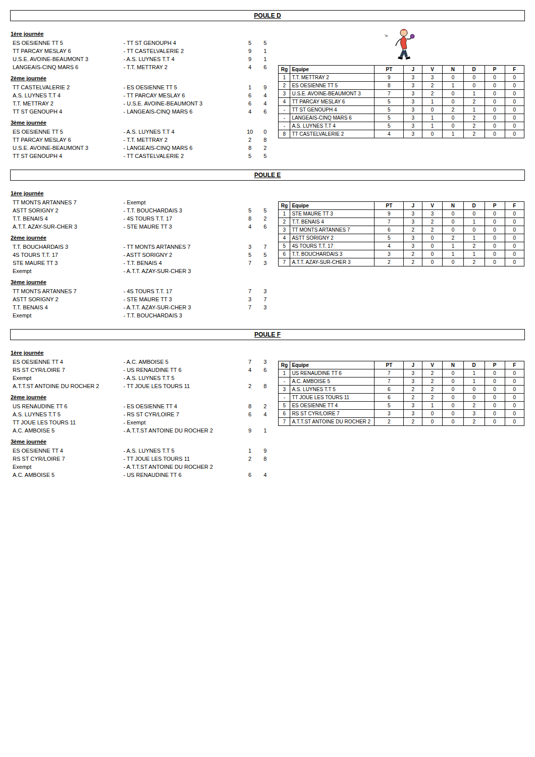POULE D
| 1ère journée / ES OESIENNE TT 5 / - TT ST GENOUPH 4 / 5 / 5 / / TT PARCAY MESLAY 6 / - TT CASTELVALERIE 2 / 9 / 1 / / U.S.E. AVOINE-BEAUMONT 3 / - A.S. LUYNES T.T 4 / 9 / 1 / / LANGEAIS-CINQ MARS 6 / - T.T. METTRAY 2 / 4 / 6 / 2ème journée / TT CASTELVALERIE 2 / - ES OESIENNE TT 5 / 1 / 9 / / A.S. LUYNES T.T 4 / - TT PARCAY MESLAY 6 / 6 / 4 / / T.T. METTRAY 2 / - U.S.E. AVOINE-BEAUMONT 3 / 6 / 4 / / TT ST GENOUPH 4 / - LANGEAIS-CINQ MARS 6 / 4 / 6 / 3ème journée / ES OESIENNE TT 5 / - A.S. LUYNES T.T 4 / 10 / 0 / / TT PARCAY MESLAY 6 / - T.T. METTRAY 2 / 2 / 8 / / U.S.E. AVOINE-BEAUMONT 3 / - LANGEAIS-CINQ MARS 6 / 8 / 2 / / TT ST GENOUPH 4 / - TT CASTELVALERIE 2 / 5 / 5 / | 'o / Rg / Equipe / PT / J / V / N / D / P / F / / --- / --- / --- / --- / --- / --- / --- / --- / --- / / 1 / T.T. METTRAY 2 / 9 / 3 / 3 / 0 / 0 / 0 / 0 / / 2 / ES OESIENNE TT 5 / 8 / 3 / 2 / 1 / 0 / 0 / 0 / / 3 / U.S.E. AVOINE-BEAUMONT 3 / 7 / 3 / 2 / 0 / 1 / 0 / 0 / / 4 / TT PARCAY MESLAY 6 / 5 / 3 / 1 / 0 / 2 / 0 / 0 / / - / TT ST GENOUPH 4 / 5 / 3 / 0 / 2 / 1 / 0 / 0 / / - / LANGEAIS-CINQ MARS 6 / 5 / 3 / 1 / 0 / 2 / 0 / 0 / / - / A.S. LUYNES T.T 4 / 5 / 3 / 1 / 0 / 2 / 0 / 0 / / 8 / TT CASTELVALERIE 2 / 4 / 3 / 0 / 1 / 2 / 0 / 0 / |
POULE E
| 1ère journée / TT MONTS ARTANNES 7 / - Exempt / / / / ASTT SORIGNY 2 / - T.T. BOUCHARDAIS 3 / 5 / 5 / / T.T. BENAIS 4 / - 4S TOURS T.T. 17 / 8 / 2 / / A.T.T. AZAY-SUR-CHER 3 / - STE MAURE TT 3 / 4 / 6 / 2ème journée / T.T. BOUCHARDAIS 3 / - TT MONTS ARTANNES 7 / 3 / 7 / / 4S TOURS T.T. 17 / - ASTT SORIGNY 2 / 5 / 5 / / STE MAURE TT 3 / - T.T. BENAIS 4 / 7 / 3 / / Exempt / - A.T.T. AZAY-SUR-CHER 3 / / / 3ème journée / TT MONTS ARTANNES 7 / - 4S TOURS T.T. 17 / 7 / 3 / / ASTT SORIGNY 2 / - STE MAURE TT 3 / 3 / 7 / / T.T. BENAIS 4 / - A.T.T. AZAY-SUR-CHER 3 / 7 / 3 / / Exempt / - T.T. BOUCHARDAIS 3 / / / | / Rg / Equipe / PT / J / V / N / D / P / F / / --- / --- / --- / --- / --- / --- / --- / --- / --- / / 1 / STE MAURE TT 3 / 9 / 3 / 3 / 0 / 0 / 0 / 0 / / 2 / T.T. BENAIS 4 / 7 / 3 / 2 / 0 / 1 / 0 / 0 / / 3 / TT MONTS ARTANNES 7 / 6 / 2 / 2 / 0 / 0 / 0 / 0 / / 4 / ASTT SORIGNY 2 / 5 / 3 / 0 / 2 / 1 / 0 / 0 / / 5 / 4S TOURS T.T. 17 / 4 / 3 / 0 / 1 / 2 / 0 / 0 / / 6 / T.T. BOUCHARDAIS 3 / 3 / 2 / 0 / 1 / 1 / 0 / 0 / / 7 / A.T.T. AZAY-SUR-CHER 3 / 2 / 2 / 0 / 0 / 2 / 0 / 0 / |
POULE F
| 1ère journée / ES OESIENNE TT 4 / - A.C. AMBOISE 5 / 7 / 3 / / RS ST CYR/LOIRE 7 / - US RENAUDINE TT 6 / 4 / 6 / / Exempt / - A.S. LUYNES T.T 5 / / / / A.T.T.ST ANTOINE DU ROCHER 2 / - TT JOUE LES TOURS 11 / 2 / 8 / 2ème journée / US RENAUDINE TT 6 / - ES OESIENNE TT 4 / 8 / 2 / / A.S. LUYNES T.T 5 / - RS ST CYR/LOIRE 7 / 6 / 4 / / TT JOUE LES TOURS 11 / - Exempt / / / / A.C. AMBOISE 5 / - A.T.T.ST ANTOINE DU ROCHER 2 / 9 / 1 / 3ème journée / ES OESIENNE TT 4 / - A.S. LUYNES T.T 5 / 1 / 9 / / RS ST CYR/LOIRE 7 / - TT JOUE LES TOURS 11 / 2 / 8 / / Exempt / - A.T.T.ST ANTOINE DU ROCHER 2 / / / / A.C. AMBOISE 5 / - US RENAUDINE TT 6 / 6 / 4 / | / Rg / Equipe / PT / J / V / N / D / P / F / / --- / --- / --- / --- / --- / --- / --- / --- / --- / / 1 / US RENAUDINE TT 6 / 7 / 3 / 2 / 0 / 1 / 0 / 0 / / - / A.C. AMBOISE 5 / 7 / 3 / 2 / 0 / 1 / 0 / 0 / / 3 / A.S. LUYNES T.T 5 / 6 / 2 / 2 / 0 / 0 / 0 / 0 / / - / TT JOUE LES TOURS 11 / 6 / 2 / 2 / 0 / 0 / 0 / 0 / / 5 / ES OESIENNE TT 4 / 5 / 3 / 1 / 0 / 2 / 0 / 0 / / 6 / RS ST CYR/LOIRE 7 / 3 / 3 / 0 / 0 / 3 / 0 / 0 / / 7 / A.T.T.ST ANTOINE DU ROCHER 2 / 2 / 2 / 0 / 0 / 2 / 0 / 0 / |